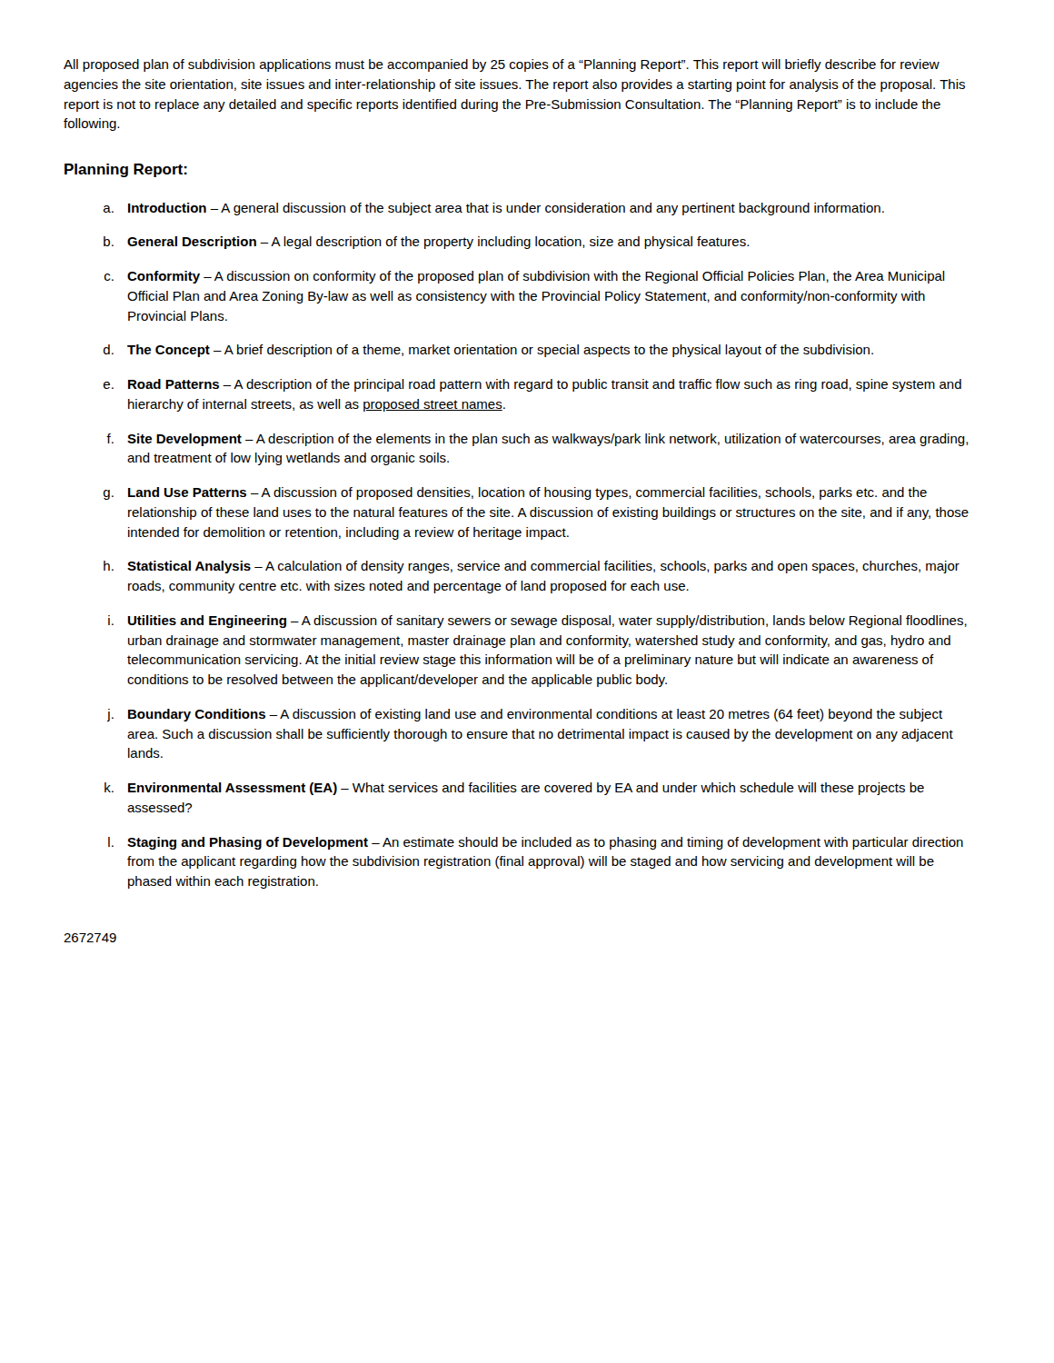All proposed plan of subdivision applications must be accompanied by 25 copies of a “Planning Report”. This report will briefly describe for review agencies the site orientation, site issues and inter-relationship of site issues. The report also provides a starting point for analysis of the proposal. This report is not to replace any detailed and specific reports identified during the Pre-Submission Consultation. The “Planning Report” is to include the following.
Planning Report:
Introduction – A general discussion of the subject area that is under consideration and any pertinent background information.
General Description – A legal description of the property including location, size and physical features.
Conformity – A discussion on conformity of the proposed plan of subdivision with the Regional Official Policies Plan, the Area Municipal Official Plan and Area Zoning By-law as well as consistency with the Provincial Policy Statement, and conformity/non-conformity with Provincial Plans.
The Concept – A brief description of a theme, market orientation or special aspects to the physical layout of the subdivision.
Road Patterns – A description of the principal road pattern with regard to public transit and traffic flow such as ring road, spine system and hierarchy of internal streets, as well as proposed street names.
Site Development – A description of the elements in the plan such as walkways/park link network, utilization of watercourses, area grading, and treatment of low lying wetlands and organic soils.
Land Use Patterns – A discussion of proposed densities, location of housing types, commercial facilities, schools, parks etc. and the relationship of these land uses to the natural features of the site. A discussion of existing buildings or structures on the site, and if any, those intended for demolition or retention, including a review of heritage impact.
Statistical Analysis – A calculation of density ranges, service and commercial facilities, schools, parks and open spaces, churches, major roads, community centre etc. with sizes noted and percentage of land proposed for each use.
Utilities and Engineering – A discussion of sanitary sewers or sewage disposal, water supply/distribution, lands below Regional floodlines, urban drainage and stormwater management, master drainage plan and conformity, watershed study and conformity, and gas, hydro and telecommunication servicing. At the initial review stage this information will be of a preliminary nature but will indicate an awareness of conditions to be resolved between the applicant/developer and the applicable public body.
Boundary Conditions – A discussion of existing land use and environmental conditions at least 20 metres (64 feet) beyond the subject area. Such a discussion shall be sufficiently thorough to ensure that no detrimental impact is caused by the development on any adjacent lands.
Environmental Assessment (EA) – What services and facilities are covered by EA and under which schedule will these projects be assessed?
Staging and Phasing of Development – An estimate should be included as to phasing and timing of development with particular direction from the applicant regarding how the subdivision registration (final approval) will be staged and how servicing and development will be phased within each registration.
2672749